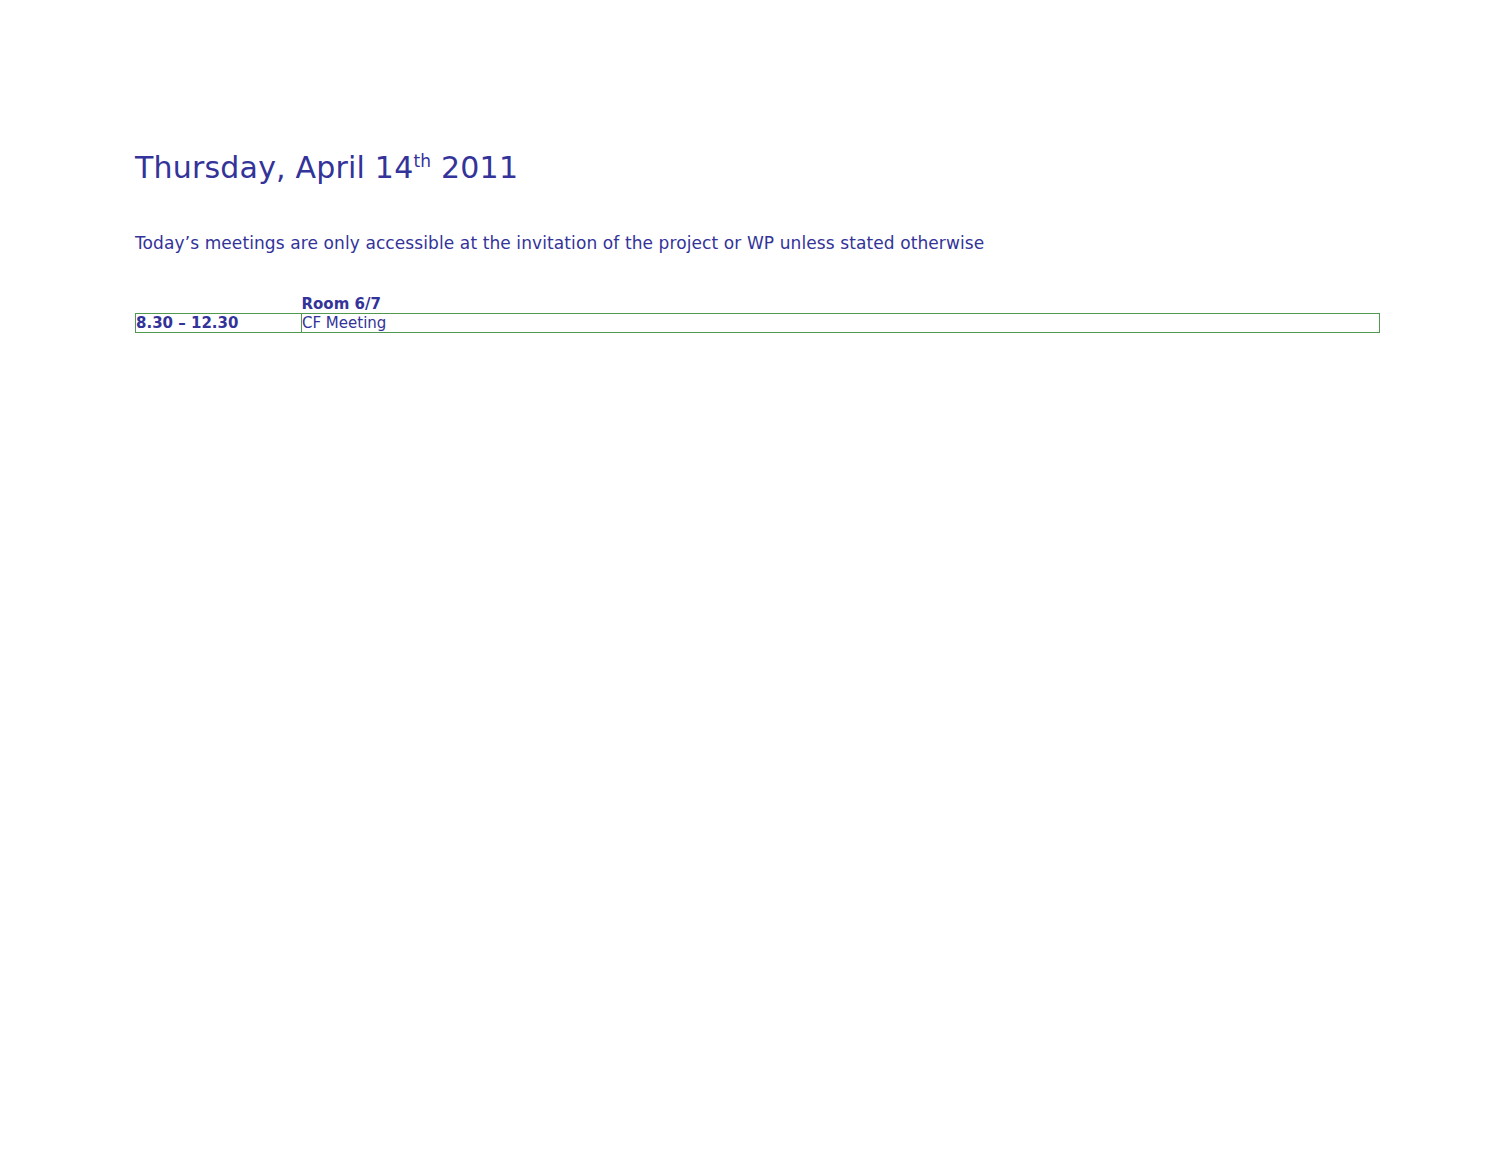Thursday, April 14th 2011
Today’s meetings are only accessible at the invitation of the project or WP unless stated otherwise
| | Room 6/7 |
| --- | --- |
| 8.30 – 12.30 | CF Meeting |